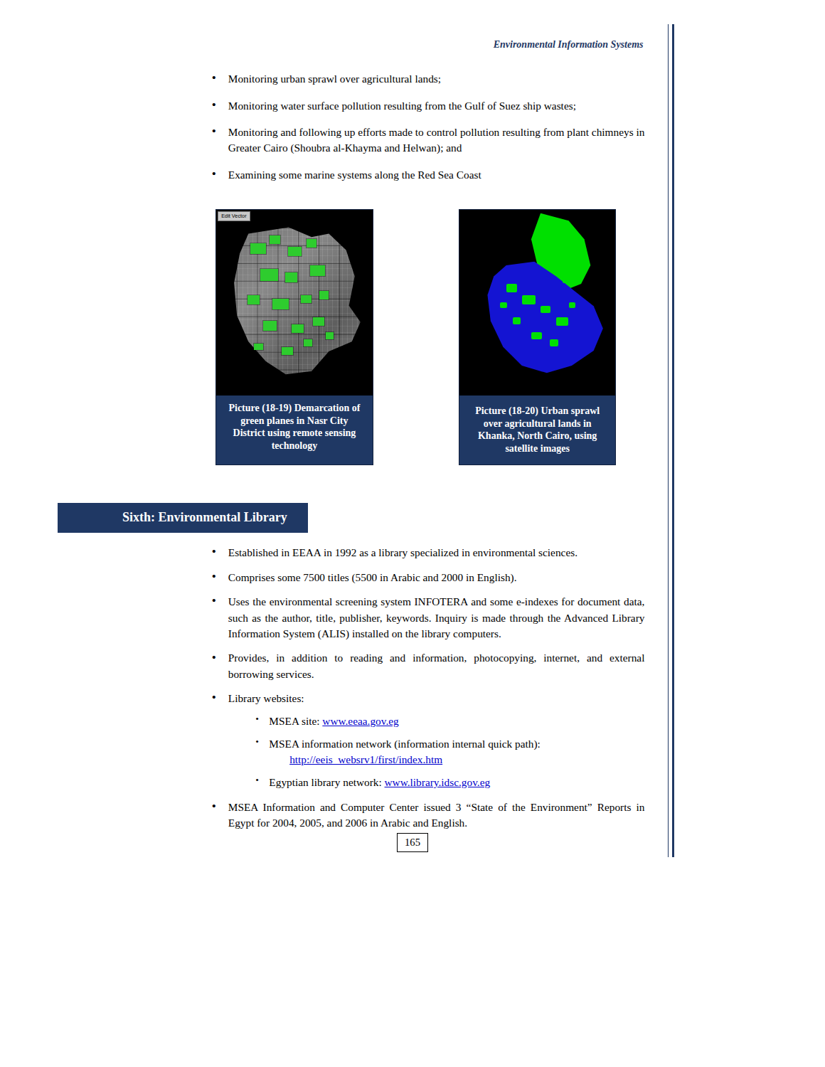Environmental Information Systems
Monitoring urban sprawl over agricultural lands;
Monitoring water surface pollution resulting from the Gulf of Suez ship wastes;
Monitoring and following up efforts made to control pollution resulting from plant chimneys in Greater Cairo (Shoubra al-Khayma and Helwan); and
Examining some marine systems along the Red Sea Coast
Edit Vector
Picture (18-19) Demarcation of green planes in Nasr City District using remote sensing technology
Picture (18-20) Urban sprawl over agricultural lands in Khanka, North Cairo, using satellite images
Sixth: Environmental Library
Established in EEAA in 1992 as a library specialized in environmental sciences.
Comprises some 7500 titles (5500 in Arabic and 2000 in English).
Uses the environmental screening system INFOTERA and some e-indexes for document data, such as the author, title, publisher, keywords. Inquiry is made through the Advanced Library Information System (ALIS) installed on the library computers.
Provides, in addition to reading and information, photocopying, internet, and external borrowing services.
Library websites:
MSEA site: www.eeaa.gov.eg
MSEA information network (information internal quick path):
http://eeis_websrv1/first/index.htm
Egyptian library network: www.library.idsc.gov.eg
MSEA Information and Computer Center issued 3 “State of the Environment” Reports in Egypt for 2004, 2005, and 2006 in Arabic and English.
165